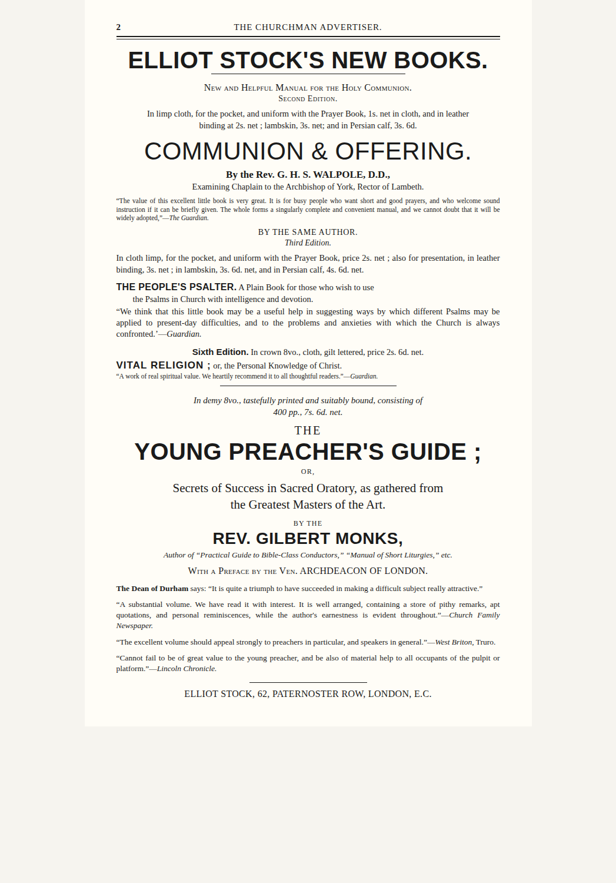2 THE CHURCHMAN ADVERTISER.
ELLIOT STOCK'S NEW BOOKS.
New and Helpful Manual for the Holy Communion.
Second Edition.
In limp cloth, for the pocket, and uniform with the Prayer Book, 1s. net in cloth, and in leather
binding at 2s. net ; lambskin, 3s. net; and in Persian calf, 3s. 6d.
COMMUNION & OFFERING.
By the Rev. G. H. S. WALPOLE, D.D.,
Examining Chaplain to the Archbishop of York, Rector of Lambeth.
“The value of this excellent little book is very great. It is for busy people who want short and good prayers, and who welcome sound instruction if it can be briefly given. The whole forms a singularly complete and convenient manual, and we cannot doubt that it will be widely adopted,”—The Guardian.
BY THE SAME AUTHOR.
Third Edition.
In cloth limp, for the pocket, and uniform with the Prayer Book, price 2s. net ; also for presentation, in leather binding, 3s. net ; in lambskin, 3s. 6d. net, and in Persian calf, 4s. 6d. net.
THE PEOPLE'S PSALTER. A Plain Book for those who wish to use
the Psalms in Church with intelligence and devotion.
“We think that this little book may be a useful help in suggesting ways by which different Psalms may be applied to present-day difficulties, and to the problems and anxieties with which the Church is always confronted.’—Guardian.
Sixth Edition. In crown 8vo., cloth, gilt lettered, price 2s. 6d. net.
VITAL RELIGION ; or, the Personal Knowledge of Christ.
“A work of real spiritual value. We heartily recommend it to all thoughtful readers.”—Guardian.
In demy 8vo., tastefully printed and suitably bound, consisting of
400 pp., 7s. 6d. net.
THE
YOUNG PREACHER'S GUIDE ;
OR,
Secrets of Success in Sacred Oratory, as gathered from
the Greatest Masters of the Art.
BY THE
REV. GILBERT MONKS,
Author of “Practical Guide to Bible-Class Conductors,” “Manual of Short Liturgies,” etc.
With a Preface by the Ven. ARCHDEACON OF LONDON.
The Dean of Durham says: “It is quite a triumph to have succeeded in making a difficult subject really attractive.”
“A substantial volume. We have read it with interest. It is well arranged, containing a store of pithy remarks, apt quotations, and personal reminiscences, while the author's earnestness is evident throughout.”—Church Family Newspaper.
“The excellent volume should appeal strongly to preachers in particular, and speakers in general.”—West Briton, Truro.
“Cannot fail to be of great value to the young preacher, and be also of material help to all occupants of the pulpit or platform.”—Lincoln Chronicle.
ELLIOT STOCK, 62, PATERNOSTER ROW, LONDON, E.C.